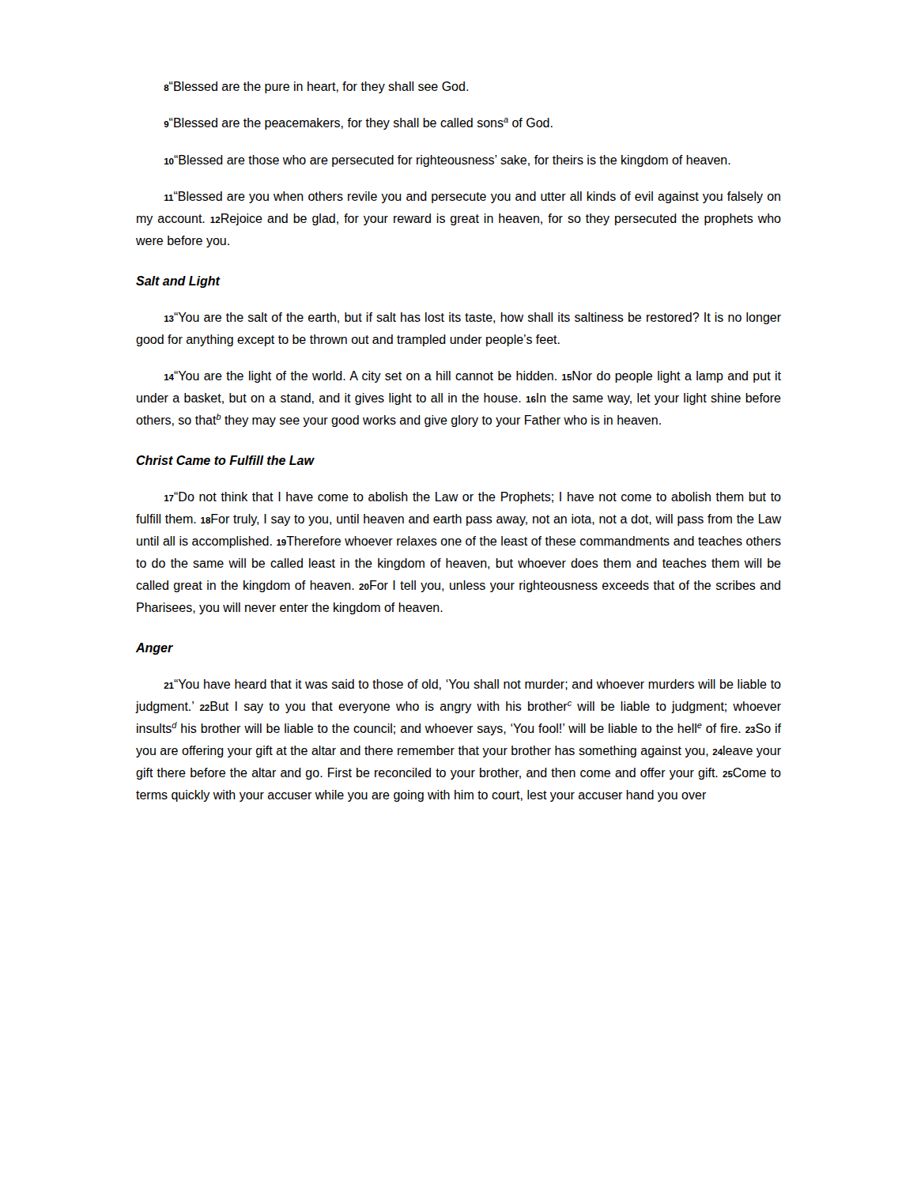8“Blessed are the pure in heart, for they shall see God.
9“Blessed are the peacemakers, for they shall be called sonsa of God.
10“Blessed are those who are persecuted for righteousness’ sake, for theirs is the kingdom of heaven.
11“Blessed are you when others revile you and persecute you and utter all kinds of evil against you falsely on my account. 12 Rejoice and be glad, for your reward is great in heaven, for so they persecuted the prophets who were before you.
Salt and Light
13“You are the salt of the earth, but if salt has lost its taste, how shall its saltiness be restored? It is no longer good for anything except to be thrown out and trampled under people’s feet.
14“You are the light of the world. A city set on a hill cannot be hidden. 15 Nor do people light a lamp and put it under a basket, but on a stand, and it gives light to all in the house. 16 In the same way, let your light shine before others, so thatb they may see your good works and give glory to your Father who is in heaven.
Christ Came to Fulfill the Law
17“Do not think that I have come to abolish the Law or the Prophets; I have not come to abolish them but to fulfill them. 18 For truly, I say to you, until heaven and earth pass away, not an iota, not a dot, will pass from the Law until all is accomplished. 19 Therefore whoever relaxes one of the least of these commandments and teaches others to do the same will be called least in the kingdom of heaven, but whoever does them and teaches them will be called great in the kingdom of heaven. 20 For I tell you, unless your righteousness exceeds that of the scribes and Pharisees, you will never enter the kingdom of heaven.
Anger
21“You have heard that it was said to those of old, ‘You shall not murder; and whoever murders will be liable to judgment.’ 22 But I say to you that everyone who is angry with his brotherc will be liable to judgment; whoever insultsd his brother will be liable to the council; and whoever says, ‘You fool!’ will be liable to the helle of fire. 23 So if you are offering your gift at the altar and there remember that your brother has something against you, 24leave your gift there before the altar and go. First be reconciled to your brother, and then come and offer your gift. 25 Come to terms quickly with your accuser while you are going with him to court, lest your accuser hand you over